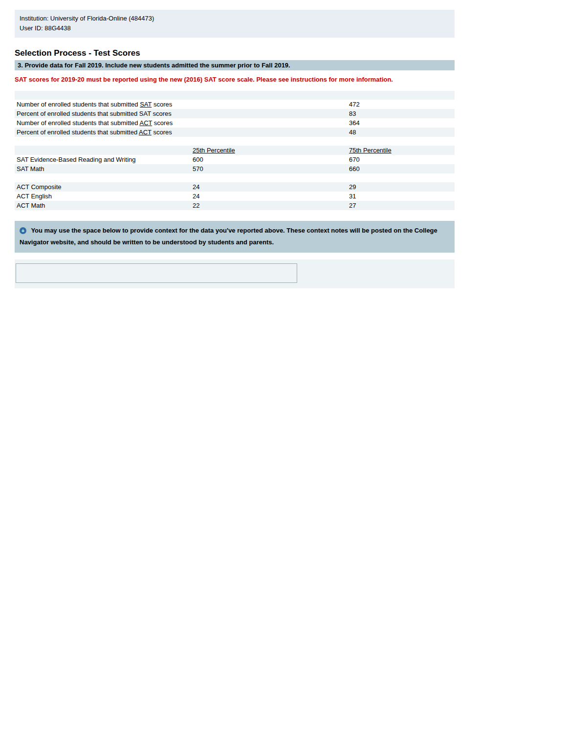Institution: University of Florida-Online (484473)
User ID: 88G4438
Selection Process - Test Scores
3. Provide data for Fall 2019. Include new students admitted the summer prior to Fall 2019.
SAT scores for 2019-20 must be reported using the new (2016) SAT score scale. Please see instructions for more information.
| Number of enrolled students that submitted SAT scores | | 472 |
| Percent of enrolled students that submitted SAT scores | | 83 |
| Number of enrolled students that submitted ACT scores | | 364 |
| Percent of enrolled students that submitted ACT scores | | 48 |
| | 25th Percentile | 75th Percentile |
| SAT Evidence-Based Reading and Writing | 600 | 670 |
| SAT Math | 570 | 660 |
| ACT Composite | 24 | 29 |
| ACT English | 24 | 31 |
| ACT Math | 22 | 27 |
+ You may use the space below to provide context for the data you've reported above. These context notes will be posted on the College Navigator website, and should be written to be understood by students and parents.